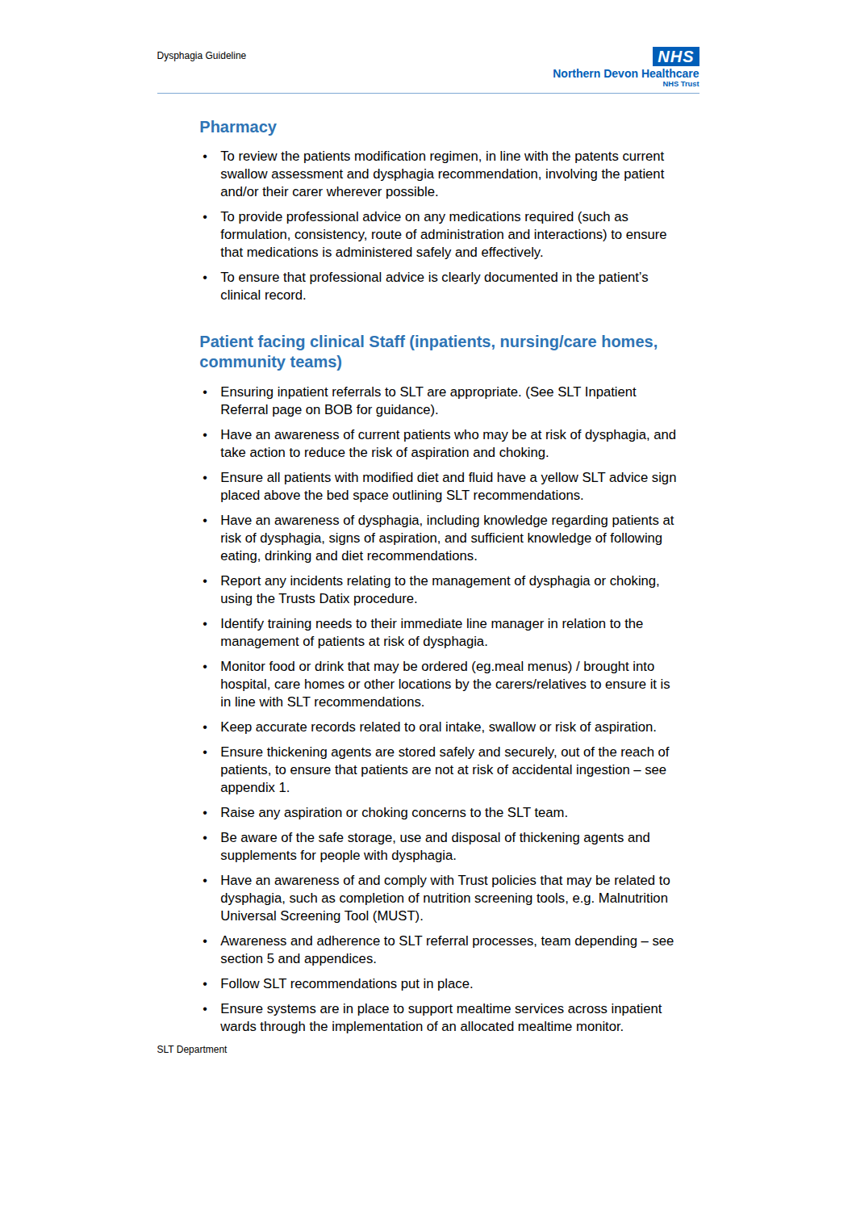Dysphagia Guideline
NHS
Northern Devon Healthcare
NHS Trust
Pharmacy
To review the patients modification regimen, in line with the patents current swallow assessment and dysphagia recommendation, involving the patient and/or their carer wherever possible.
To provide professional advice on any medications required (such as formulation, consistency, route of administration and interactions) to ensure that medications is administered safely and effectively.
To ensure that professional advice is clearly documented in the patient’s clinical record.
Patient facing clinical Staff (inpatients, nursing/care homes, community teams)
Ensuring inpatient referrals to SLT are appropriate. (See SLT Inpatient Referral page on BOB for guidance).
Have an awareness of current patients who may be at risk of dysphagia, and take action to reduce the risk of aspiration and choking.
Ensure all patients with modified diet and fluid have a yellow SLT advice sign placed above the bed space outlining SLT recommendations.
Have an awareness of dysphagia, including knowledge regarding patients at risk of dysphagia, signs of aspiration, and sufficient knowledge of following eating, drinking and diet recommendations.
Report any incidents relating to the management of dysphagia or choking, using the Trusts Datix procedure.
Identify training needs to their immediate line manager in relation to the management of patients at risk of dysphagia.
Monitor food or drink that may be ordered (eg.meal menus) / brought into hospital, care homes or other locations by the carers/relatives to ensure it is in line with SLT recommendations.
Keep accurate records related to oral intake, swallow or risk of aspiration.
Ensure thickening agents are stored safely and securely, out of the reach of patients, to ensure that patients are not at risk of accidental ingestion – see appendix 1.
Raise any aspiration or choking concerns to the SLT team.
Be aware of the safe storage, use and disposal of thickening agents and supplements for people with dysphagia.
Have an awareness of and comply with Trust policies that may be related to dysphagia, such as completion of nutrition screening tools, e.g. Malnutrition Universal Screening Tool (MUST).
Awareness and adherence to SLT referral processes, team depending – see section 5 and appendices.
Follow SLT recommendations put in place.
Ensure systems are in place to support mealtime services across inpatient wards through the implementation of an allocated mealtime monitor.
SLT Department